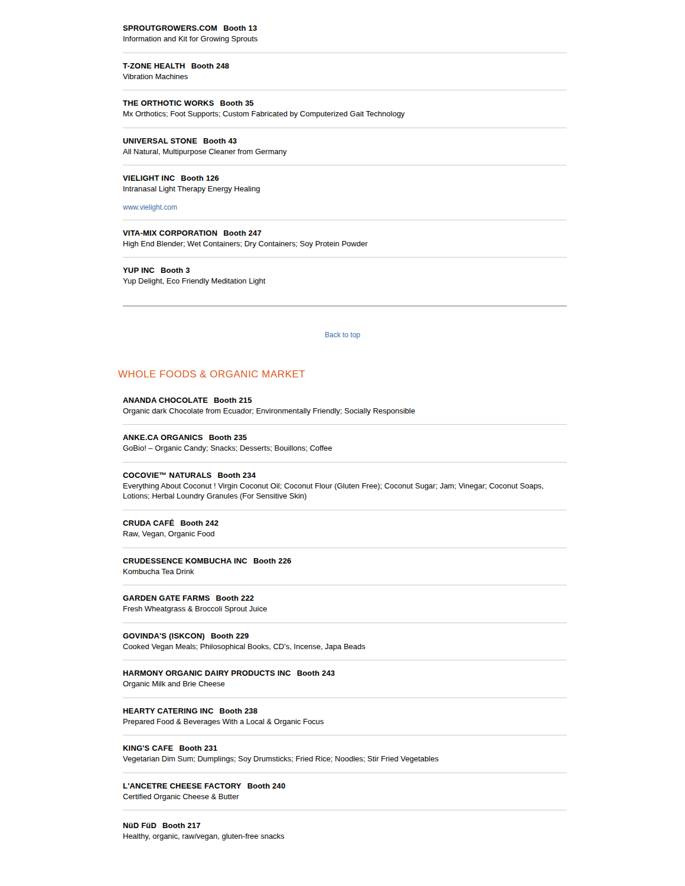SPROUTGROWERS.COMBooth 13
Information and Kit for Growing Sprouts
T-ZONE HEALTHBooth 248
Vibration Machines
THE ORTHOTIC WORKSBooth 35
Mx Orthotics; Foot Supports; Custom Fabricated by Computerized Gait Technology
UNIVERSAL STONEBooth 43
All Natural, Multipurpose Cleaner from Germany
VIELIGHT INCBooth 126
Intranasal Light Therapy Energy Healing
www.vielight.com
VITA-MIX CORPORATIONBooth 247
High End Blender; Wet Containers; Dry Containers; Soy Protein Powder
YUP INCBooth 3
Yup Delight, Eco Friendly Meditation Light
Back to top
WHOLE FOODS & ORGANIC MARKET
ANANDA CHOCOLATEBooth 215
Organic dark Chocolate from Ecuador; Environmentally Friendly; Socially Responsible
ANKE.CA ORGANICSBooth 235
GoBio! – Organic Candy; Snacks; Desserts; Bouillons; Coffee
COCOVIE™ NATURALSBooth 234
Everything About Coconut ! Virgin Coconut Oil; Coconut Flour (Gluten Free); Coconut Sugar; Jam; Vinegar; Coconut Soaps, Lotions; Herbal Loundry Granules (For Sensitive Skin)
CRUDA CAFÉBooth 242
Raw, Vegan, Organic Food
CRUDESSENCE KOMBUCHA INCBooth 226
Kombucha Tea Drink
GARDEN GATE FARMSBooth 222
Fresh Wheatgrass & Broccoli Sprout Juice
GOVINDA'S (ISKCON)Booth 229
Cooked Vegan Meals; Philosophical Books, CD's, Incense, Japa Beads
HARMONY ORGANIC DAIRY PRODUCTS INCBooth 243
Organic Milk and Brie Cheese
HEARTY CATERING INCBooth 238
Prepared Food & Beverages With a Local & Organic Focus
KING'S CAFEBooth 231
Vegetarian Dim Sum; Dumplings; Soy Drumsticks; Fried Rice; Noodles; Stir Fried Vegetables
L'ANCETRE CHEESE FACTORYBooth 240
Certified Organic Cheese & Butter
NüD FüDBooth 217
Healthy, organic, raw/vegan, gluten-free snacks